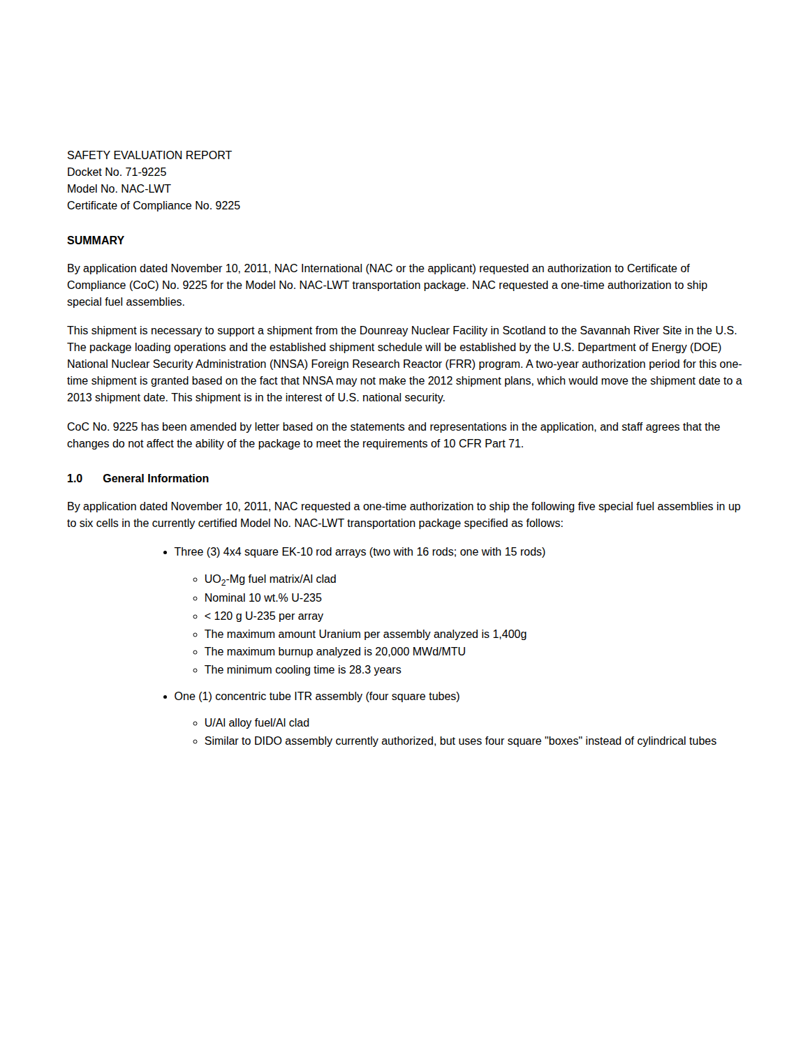SAFETY EVALUATION REPORT
Docket No. 71-9225
Model No. NAC-LWT
Certificate of Compliance No. 9225
SUMMARY
By application dated November 10, 2011, NAC International (NAC or the applicant) requested an authorization to Certificate of Compliance (CoC) No. 9225 for the Model No. NAC-LWT transportation package. NAC requested a one-time authorization to ship special fuel assemblies.
This shipment is necessary to support a shipment from the Dounreay Nuclear Facility in Scotland to the Savannah River Site in the U.S. The package loading operations and the established shipment schedule will be established by the U.S. Department of Energy (DOE) National Nuclear Security Administration (NNSA) Foreign Research Reactor (FRR) program. A two-year authorization period for this one-time shipment is granted based on the fact that NNSA may not make the 2012 shipment plans, which would move the shipment date to a 2013 shipment date. This shipment is in the interest of U.S. national security.
CoC No. 9225 has been amended by letter based on the statements and representations in the application, and staff agrees that the changes do not affect the ability of the package to meet the requirements of 10 CFR Part 71.
1.0 General Information
By application dated November 10, 2011, NAC requested a one-time authorization to ship the following five special fuel assemblies in up to six cells in the currently certified Model No. NAC-LWT transportation package specified as follows:
Three (3) 4x4 square EK-10 rod arrays (two with 16 rods; one with 15 rods)
UO2-Mg fuel matrix/Al clad
Nominal 10 wt.% U-235
< 120 g U-235 per array
The maximum amount Uranium per assembly analyzed is 1,400g
The maximum burnup analyzed is 20,000 MWd/MTU
The minimum cooling time is 28.3 years
One (1) concentric tube ITR assembly (four square tubes)
U/Al alloy fuel/Al clad
Similar to DIDO assembly currently authorized, but uses four square "boxes" instead of cylindrical tubes